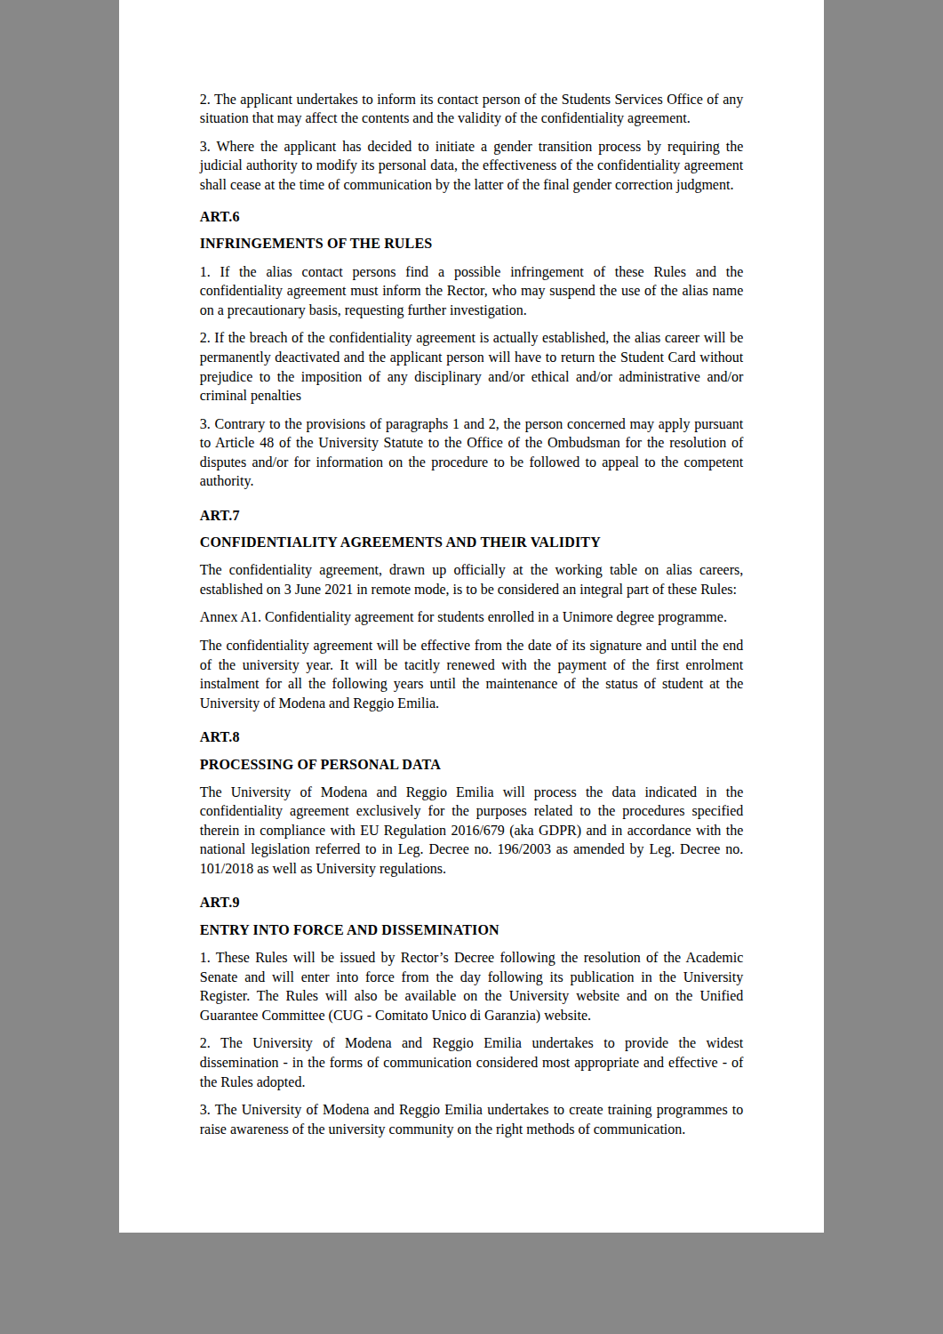2. The applicant undertakes to inform its contact person of the Students Services Office of any situation that may affect the contents and the validity of the confidentiality agreement.
3. Where the applicant has decided to initiate a gender transition process by requiring the judicial authority to modify its personal data, the effectiveness of the confidentiality agreement shall cease at the time of communication by the latter of the final gender correction judgment.
ART.6
INFRINGEMENTS OF THE RULES
1. If the alias contact persons find a possible infringement of these Rules and the confidentiality agreement must inform the Rector, who may suspend the use of the alias name on a precautionary basis, requesting further investigation.
2. If the breach of the confidentiality agreement is actually established, the alias career will be permanently deactivated and the applicant person will have to return the Student Card without prejudice to the imposition of any disciplinary and/or ethical and/or administrative and/or criminal penalties
3. Contrary to the provisions of paragraphs 1 and 2, the person concerned may apply pursuant to Article 48 of the University Statute to the Office of the Ombudsman for the resolution of disputes and/or for information on the procedure to be followed to appeal to the competent authority.
ART.7
CONFIDENTIALITY AGREEMENTS AND THEIR VALIDITY
The confidentiality agreement, drawn up officially at the working table on alias careers, established on 3 June 2021 in remote mode, is to be considered an integral part of these Rules:
Annex A1. Confidentiality agreement for students enrolled in a Unimore degree programme.
The confidentiality agreement will be effective from the date of its signature and until the end of the university year. It will be tacitly renewed with the payment of the first enrolment instalment for all the following years until the maintenance of the status of student at the University of Modena and Reggio Emilia.
ART.8
PROCESSING OF PERSONAL DATA
The University of Modena and Reggio Emilia will process the data indicated in the confidentiality agreement exclusively for the purposes related to the procedures specified therein in compliance with EU Regulation 2016/679 (aka GDPR) and in accordance with the national legislation referred to in Leg. Decree no. 196/2003 as amended by Leg. Decree no. 101/2018 as well as University regulations.
ART.9
ENTRY INTO FORCE AND DISSEMINATION
1. These Rules will be issued by Rector’s Decree following the resolution of the Academic Senate and will enter into force from the day following its publication in the University Register. The Rules will also be available on the University website and on the Unified Guarantee Committee (CUG - Comitato Unico di Garanzia) website.
2. The University of Modena and Reggio Emilia undertakes to provide the widest dissemination - in the forms of communication considered most appropriate and effective - of the Rules adopted.
3. The University of Modena and Reggio Emilia undertakes to create training programmes to raise awareness of the university community on the right methods of communication.